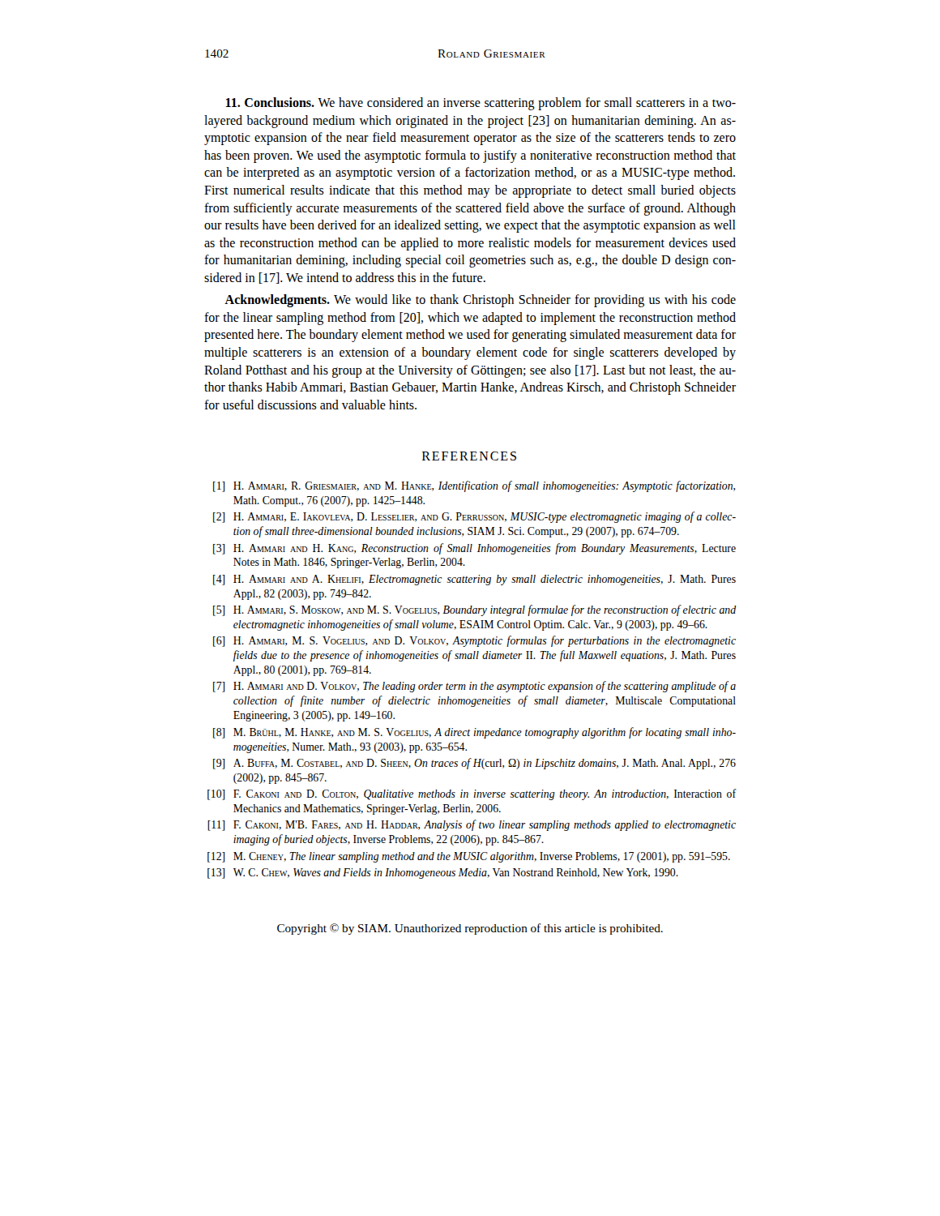1402 Roland Griesmaier
11. Conclusions. We have considered an inverse scattering problem for small scatterers in a two-layered background medium which originated in the project [23] on humanitarian demining. An asymptotic expansion of the near field measurement operator as the size of the scatterers tends to zero has been proven. We used the asymptotic formula to justify a noniterative reconstruction method that can be interpreted as an asymptotic version of a factorization method, or as a MUSIC-type method. First numerical results indicate that this method may be appropriate to detect small buried objects from sufficiently accurate measurements of the scattered field above the surface of ground. Although our results have been derived for an idealized setting, we expect that the asymptotic expansion as well as the reconstruction method can be applied to more realistic models for measurement devices used for humanitarian demining, including special coil geometries such as, e.g., the double D design considered in [17]. We intend to address this in the future.
Acknowledgments. We would like to thank Christoph Schneider for providing us with his code for the linear sampling method from [20], which we adapted to implement the reconstruction method presented here. The boundary element method we used for generating simulated measurement data for multiple scatterers is an extension of a boundary element code for single scatterers developed by Roland Potthast and his group at the University of Göttingen; see also [17]. Last but not least, the author thanks Habib Ammari, Bastian Gebauer, Martin Hanke, Andreas Kirsch, and Christoph Schneider for useful discussions and valuable hints.
REFERENCES
[1] H. Ammari, R. Griesmaier, and M. Hanke, Identification of small inhomogeneities: Asymptotic factorization, Math. Comput., 76 (2007), pp. 1425–1448.
[2] H. Ammari, E. Iakovleva, D. Lesselier, and G. Perrusson, MUSIC-type electromagnetic imaging of a collection of small three-dimensional bounded inclusions, SIAM J. Sci. Comput., 29 (2007), pp. 674–709.
[3] H. Ammari and H. Kang, Reconstruction of Small Inhomogeneities from Boundary Measurements, Lecture Notes in Math. 1846, Springer-Verlag, Berlin, 2004.
[4] H. Ammari and A. Khelifi, Electromagnetic scattering by small dielectric inhomogeneities, J. Math. Pures Appl., 82 (2003), pp. 749–842.
[5] H. Ammari, S. Moskow, and M. S. Vogelius, Boundary integral formulae for the reconstruction of electric and electromagnetic inhomogeneities of small volume, ESAIM Control Optim. Calc. Var., 9 (2003), pp. 49–66.
[6] H. Ammari, M. S. Vogelius, and D. Volkov, Asymptotic formulas for perturbations in the electromagnetic fields due to the presence of inhomogeneities of small diameter II. The full Maxwell equations, J. Math. Pures Appl., 80 (2001), pp. 769–814.
[7] H. Ammari and D. Volkov, The leading order term in the asymptotic expansion of the scattering amplitude of a collection of finite number of dielectric inhomogeneities of small diameter, Multiscale Computational Engineering, 3 (2005), pp. 149–160.
[8] M. Brühl, M. Hanke, and M. S. Vogelius, A direct impedance tomography algorithm for locating small inhomogeneities, Numer. Math., 93 (2003), pp. 635–654.
[9] A. Buffa, M. Costabel, and D. Sheen, On traces of H(curl, Ω) in Lipschitz domains, J. Math. Anal. Appl., 276 (2002), pp. 845–867.
[10] F. Cakoni and D. Colton, Qualitative methods in inverse scattering theory. An introduction, Interaction of Mechanics and Mathematics, Springer-Verlag, Berlin, 2006.
[11] F. Cakoni, M'B. Fares, and H. Haddar, Analysis of two linear sampling methods applied to electromagnetic imaging of buried objects, Inverse Problems, 22 (2006), pp. 845–867.
[12] M. Cheney, The linear sampling method and the MUSIC algorithm, Inverse Problems, 17 (2001), pp. 591–595.
[13] W. C. Chew, Waves and Fields in Inhomogeneous Media, Van Nostrand Reinhold, New York, 1990.
Copyright © by SIAM. Unauthorized reproduction of this article is prohibited.